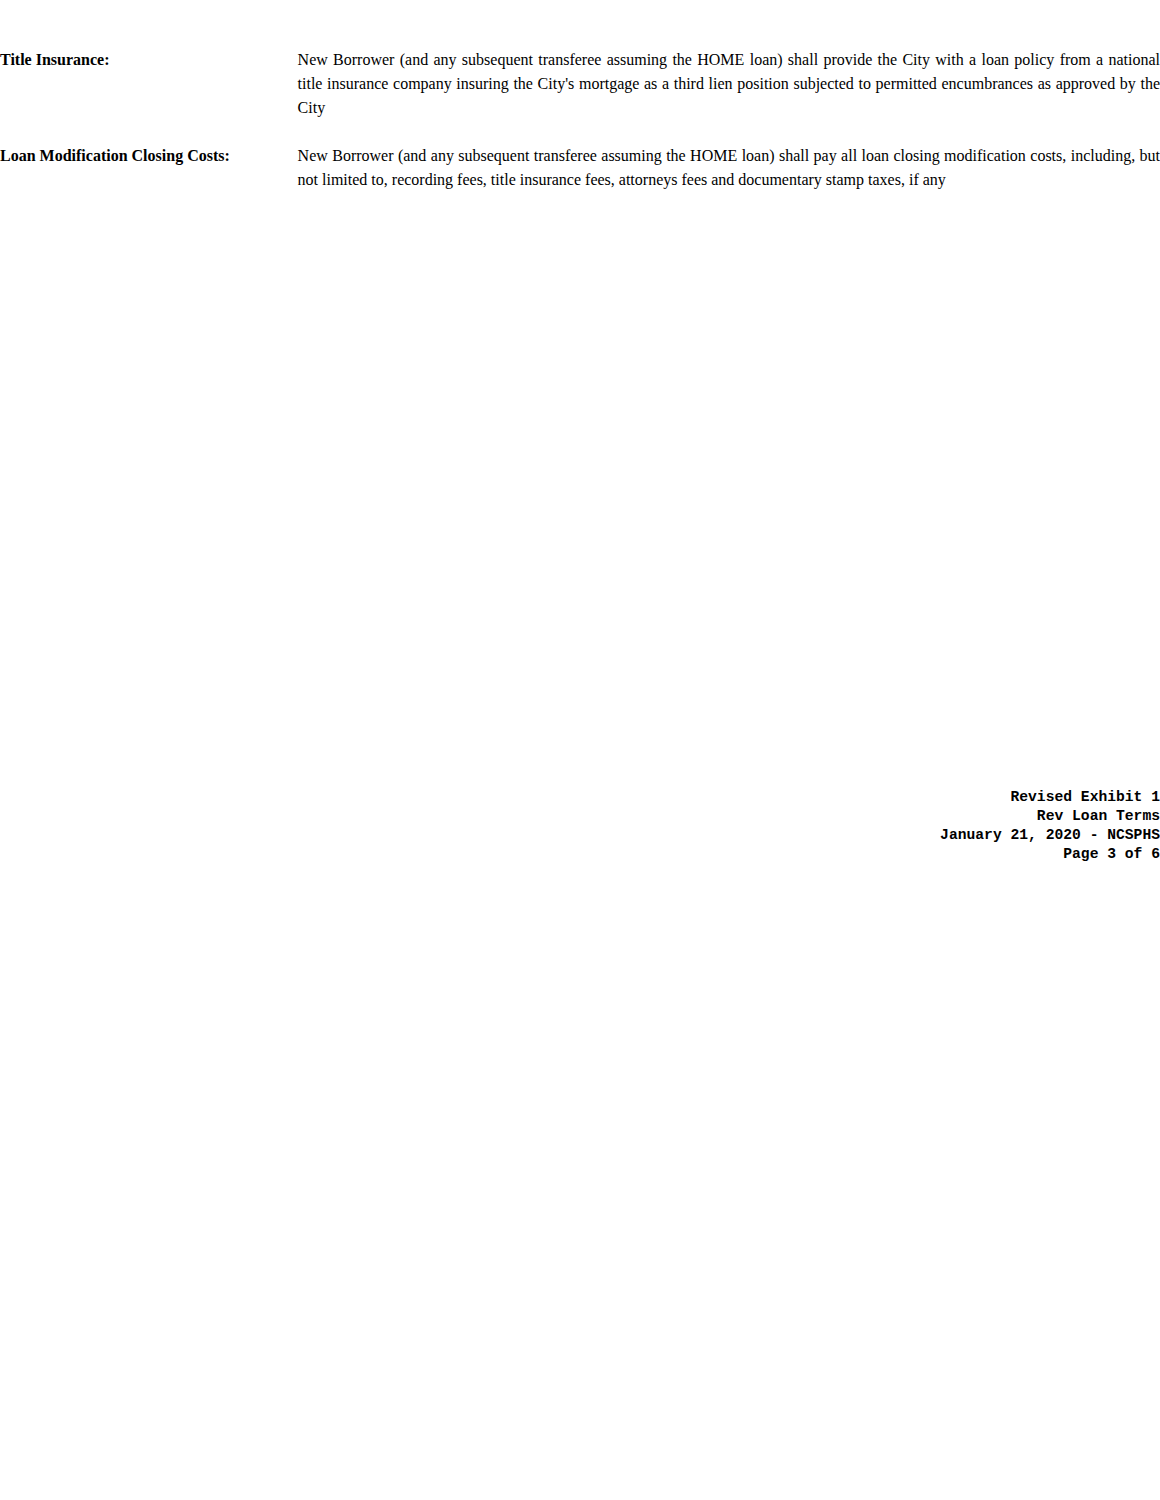Title Insurance:
New Borrower (and any subsequent transferee assuming the HOME loan) shall provide the City with a loan policy from a national title insurance company insuring the City's mortgage as a third lien position subjected to permitted encumbrances as approved by the City
Loan Modification Closing Costs:
New Borrower (and any subsequent transferee assuming the HOME loan) shall pay all loan closing modification costs, including, but not limited to, recording fees, title insurance fees, attorneys fees and documentary stamp taxes, if any
Revised Exhibit 1 Rev Loan Terms January 21, 2020 - NCSPHS Page 3 of 6